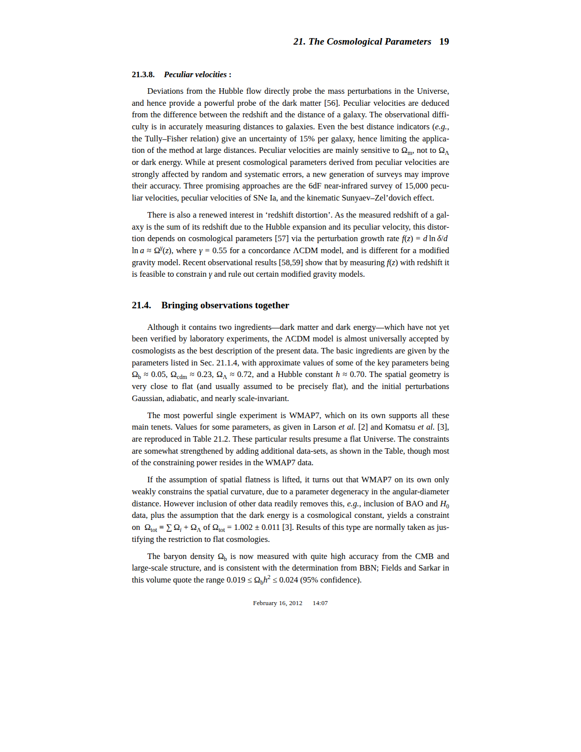21. The Cosmological Parameters 19
21.3.8. Peculiar velocities :
Deviations from the Hubble flow directly probe the mass perturbations in the Universe, and hence provide a powerful probe of the dark matter [56]. Peculiar velocities are deduced from the difference between the redshift and the distance of a galaxy. The observational difficulty is in accurately measuring distances to galaxies. Even the best distance indicators (e.g., the Tully–Fisher relation) give an uncertainty of 15% per galaxy, hence limiting the application of the method at large distances. Peculiar velocities are mainly sensitive to Ωm, not to ΩΛ or dark energy. While at present cosmological parameters derived from peculiar velocities are strongly affected by random and systematic errors, a new generation of surveys may improve their accuracy. Three promising approaches are the 6dF near-infrared survey of 15,000 peculiar velocities, peculiar velocities of SNe Ia, and the kinematic Sunyaev–Zel’dovich effect.
There is also a renewed interest in ‘redshift distortion’. As the measured redshift of a galaxy is the sum of its redshift due to the Hubble expansion and its peculiar velocity, this distortion depends on cosmological parameters [57] via the perturbation growth rate f(z) = d ln δ/d ln a ≈ Ωγ(z), where γ = 0.55 for a concordance ΛCDM model, and is different for a modified gravity model. Recent observational results [58,59] show that by measuring f(z) with redshift it is feasible to constrain γ and rule out certain modified gravity models.
21.4. Bringing observations together
Although it contains two ingredients—dark matter and dark energy—which have not yet been verified by laboratory experiments, the ΛCDM model is almost universally accepted by cosmologists as the best description of the present data. The basic ingredients are given by the parameters listed in Sec. 21.1.4, with approximate values of some of the key parameters being Ωb ≈ 0.05, Ωcdm ≈ 0.23, ΩΛ ≈ 0.72, and a Hubble constant h ≈ 0.70. The spatial geometry is very close to flat (and usually assumed to be precisely flat), and the initial perturbations Gaussian, adiabatic, and nearly scale-invariant.
The most powerful single experiment is WMAP7, which on its own supports all these main tenets. Values for some parameters, as given in Larson et al. [2] and Komatsu et al. [3], are reproduced in Table 21.2. These particular results presume a flat Universe. The constraints are somewhat strengthened by adding additional data-sets, as shown in the Table, though most of the constraining power resides in the WMAP7 data.
If the assumption of spatial flatness is lifted, it turns out that WMAP7 on its own only weakly constrains the spatial curvature, due to a parameter degeneracy in the angular-diameter distance. However inclusion of other data readily removes this, e.g., inclusion of BAO and H0 data, plus the assumption that the dark energy is a cosmological constant, yields a constraint on Ωtot ≡ ∑ Ωi + ΩΛ of Ωtot = 1.002 ± 0.011 [3]. Results of this type are normally taken as justifying the restriction to flat cosmologies.
The baryon density Ωb is now measured with quite high accuracy from the CMB and large-scale structure, and is consistent with the determination from BBN; Fields and Sarkar in this volume quote the range 0.019 ≤ Ωbh2 ≤ 0.024 (95% confidence).
February 16, 201214:07